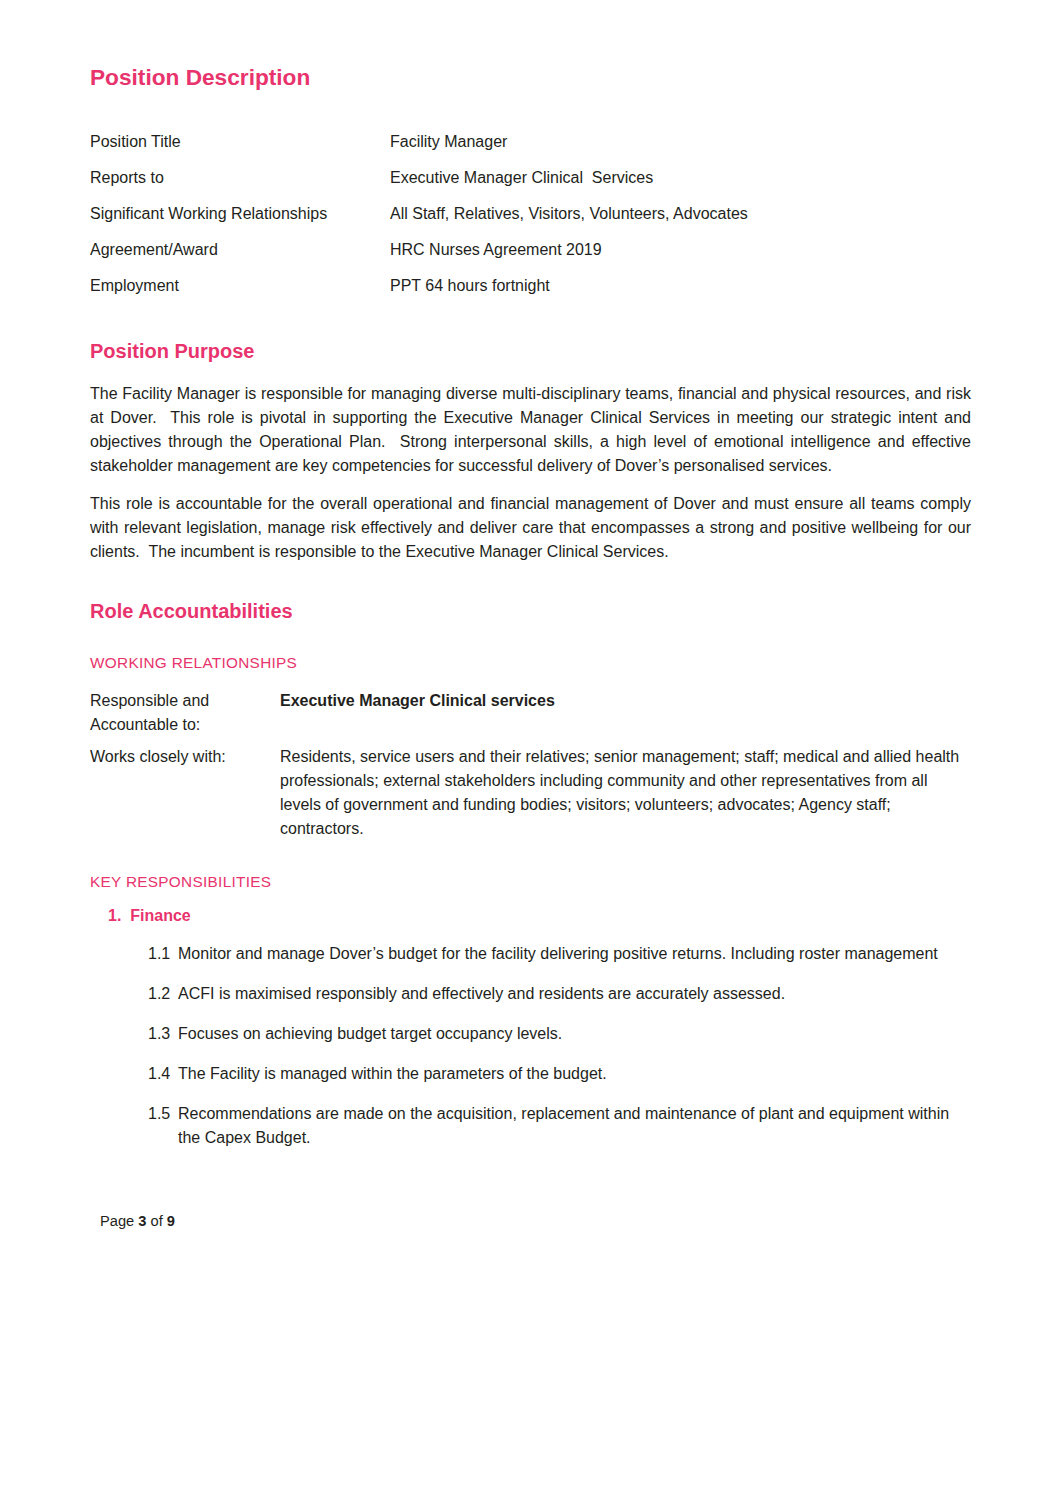Position Description
| Position Title | Facility Manager |
| Reports to | Executive Manager Clinical Services |
| Significant Working Relationships | All Staff, Relatives, Visitors, Volunteers, Advocates |
| Agreement/Award | HRC Nurses Agreement 2019 |
| Employment | PPT 64 hours fortnight |
Position Purpose
The Facility Manager is responsible for managing diverse multi-disciplinary teams, financial and physical resources, and risk at Dover. This role is pivotal in supporting the Executive Manager Clinical Services in meeting our strategic intent and objectives through the Operational Plan. Strong interpersonal skills, a high level of emotional intelligence and effective stakeholder management are key competencies for successful delivery of Dover’s personalised services.
This role is accountable for the overall operational and financial management of Dover and must ensure all teams comply with relevant legislation, manage risk effectively and deliver care that encompasses a strong and positive wellbeing for our clients. The incumbent is responsible to the Executive Manager Clinical Services.
Role Accountabilities
WORKING RELATIONSHIPS
| Responsible and Accountable to: | Executive Manager Clinical services |
| Works closely with: | Residents, service users and their relatives; senior management; staff; medical and allied health professionals; external stakeholders including community and other representatives from all levels of government and funding bodies; visitors; volunteers; advocates; Agency staff; contractors. |
KEY RESPONSIBILITIES
1. Finance
1.1
Monitor and manage Dover’s budget for the facility delivering positive returns. Including roster management
1.2
ACFI is maximised responsibly and effectively and residents are accurately assessed.
1.3
Focuses on achieving budget target occupancy levels.
1.4
The Facility is managed within the parameters of the budget.
1.5
Recommendations are made on the acquisition, replacement and maintenance of plant and equipment within the Capex Budget.
Page 3 of 9